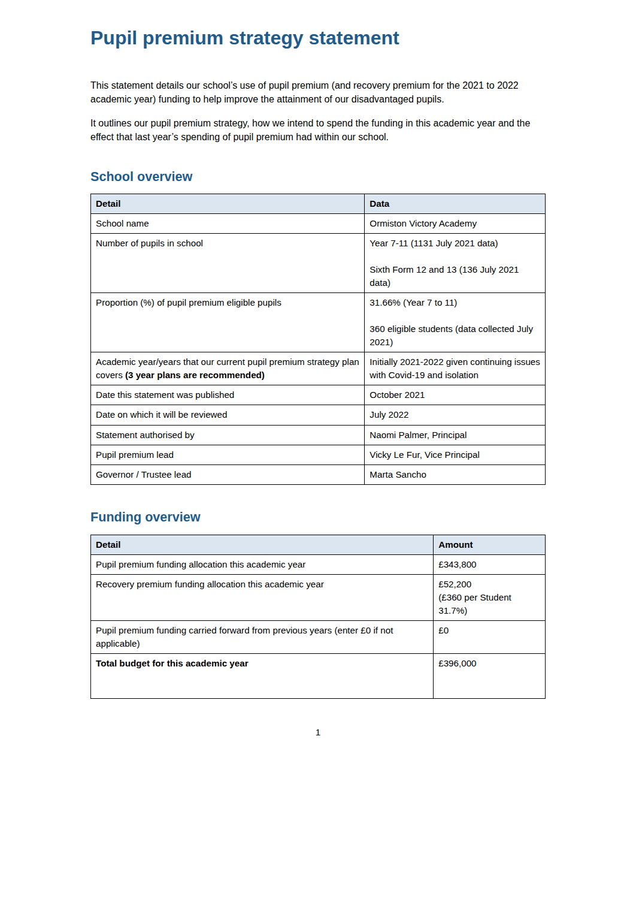Pupil premium strategy statement
This statement details our school’s use of pupil premium (and recovery premium for the 2021 to 2022 academic year) funding to help improve the attainment of our disadvantaged pupils.
It outlines our pupil premium strategy, how we intend to spend the funding in this academic year and the effect that last year’s spending of pupil premium had within our school.
School overview
| Detail | Data |
| --- | --- |
| School name | Ormiston Victory Academy |
| Number of pupils in school | Year 7-11 (1131 July 2021 data) Sixth Form 12 and 13 (136 July 2021 data) |
| Proportion (%) of pupil premium eligible pupils | 31.66% (Year 7 to 11) 360 eligible students (data collected July 2021) |
| Academic year/years that our current pupil premium strategy plan covers (3 year plans are recommended) | Initially 2021-2022 given continuing issues with Covid-19 and isolation |
| Date this statement was published | October 2021 |
| Date on which it will be reviewed | July 2022 |
| Statement authorised by | Naomi Palmer, Principal |
| Pupil premium lead | Vicky Le Fur, Vice Principal |
| Governor / Trustee lead | Marta Sancho |
Funding overview
| Detail | Amount |
| --- | --- |
| Pupil premium funding allocation this academic year | £343,800 |
| Recovery premium funding allocation this academic year | £52,200 (£360 per Student 31.7%) |
| Pupil premium funding carried forward from previous years (enter £0 if not applicable) | £0 |
| Total budget for this academic year | £396,000 |
1